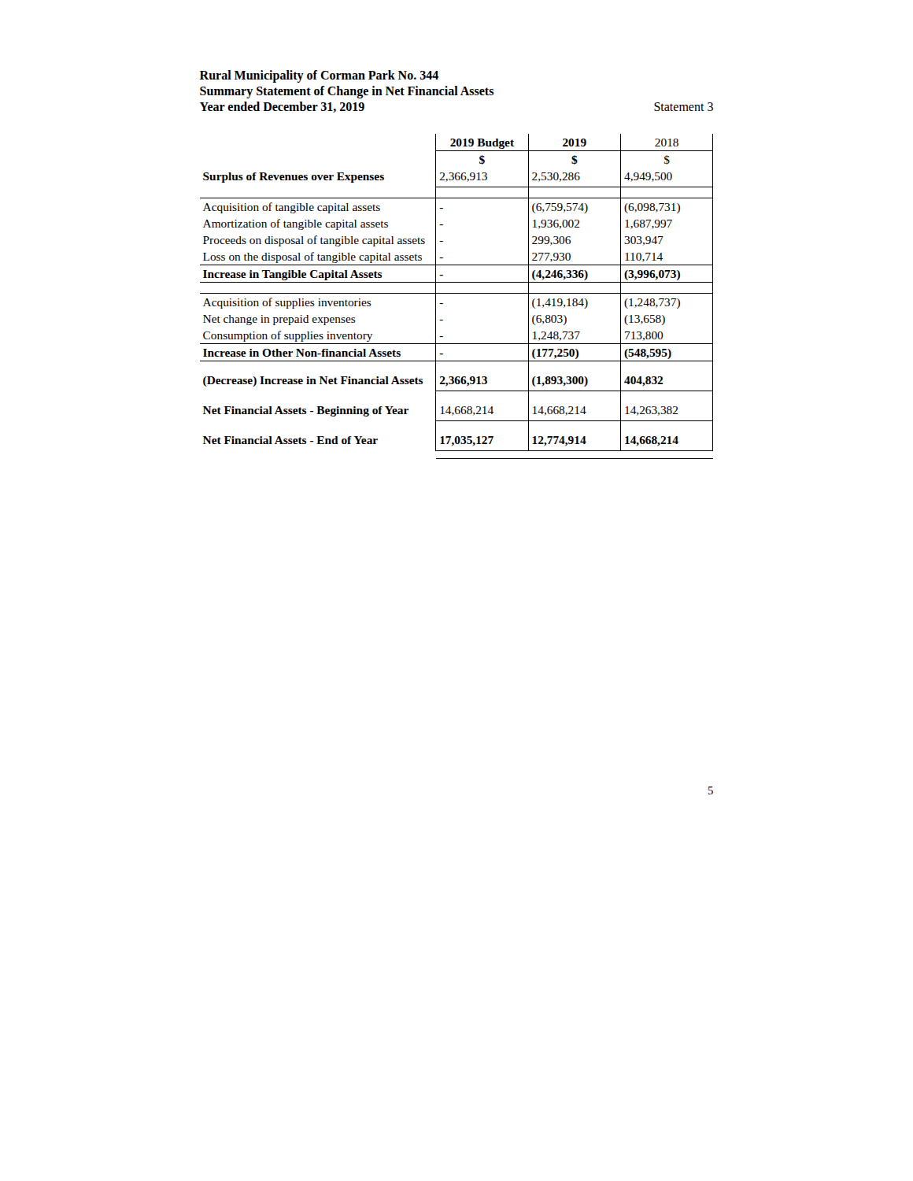Rural Municipality of Corman Park No. 344
Summary Statement of Change in Net Financial Assets
Year ended December 31, 2019
Statement 3
| | 2019 Budget | 2019 | 2018 |
| | $ | $ | $ |
| Surplus of Revenues over Expenses | 2,366,913 | 2,530,286 | 4,949,500 |
| Acquisition of tangible capital assets | - | (6,759,574) | (6,098,731) |
| Amortization of tangible capital assets | - | 1,936,002 | 1,687,997 |
| Proceeds on disposal of tangible capital assets | - | 299,306 | 303,947 |
| Loss on the disposal of tangible capital assets | - | 277,930 | 110,714 |
| Increase in Tangible Capital Assets | - | (4,246,336) | (3,996,073) |
| Acquisition of supplies inventories | - | (1,419,184) | (1,248,737) |
| Net change in prepaid expenses | - | (6,803) | (13,658) |
| Consumption of supplies inventory | - | 1,248,737 | 713,800 |
| Increase in Other Non-financial Assets | - | (177,250) | (548,595) |
| (Decrease) Increase in Net Financial Assets | 2,366,913 | (1,893,300) | 404,832 |
| Net Financial Assets - Beginning of Year | 14,668,214 | 14,668,214 | 14,263,382 |
| Net Financial Assets - End of Year | 17,035,127 | 12,774,914 | 14,668,214 |
5